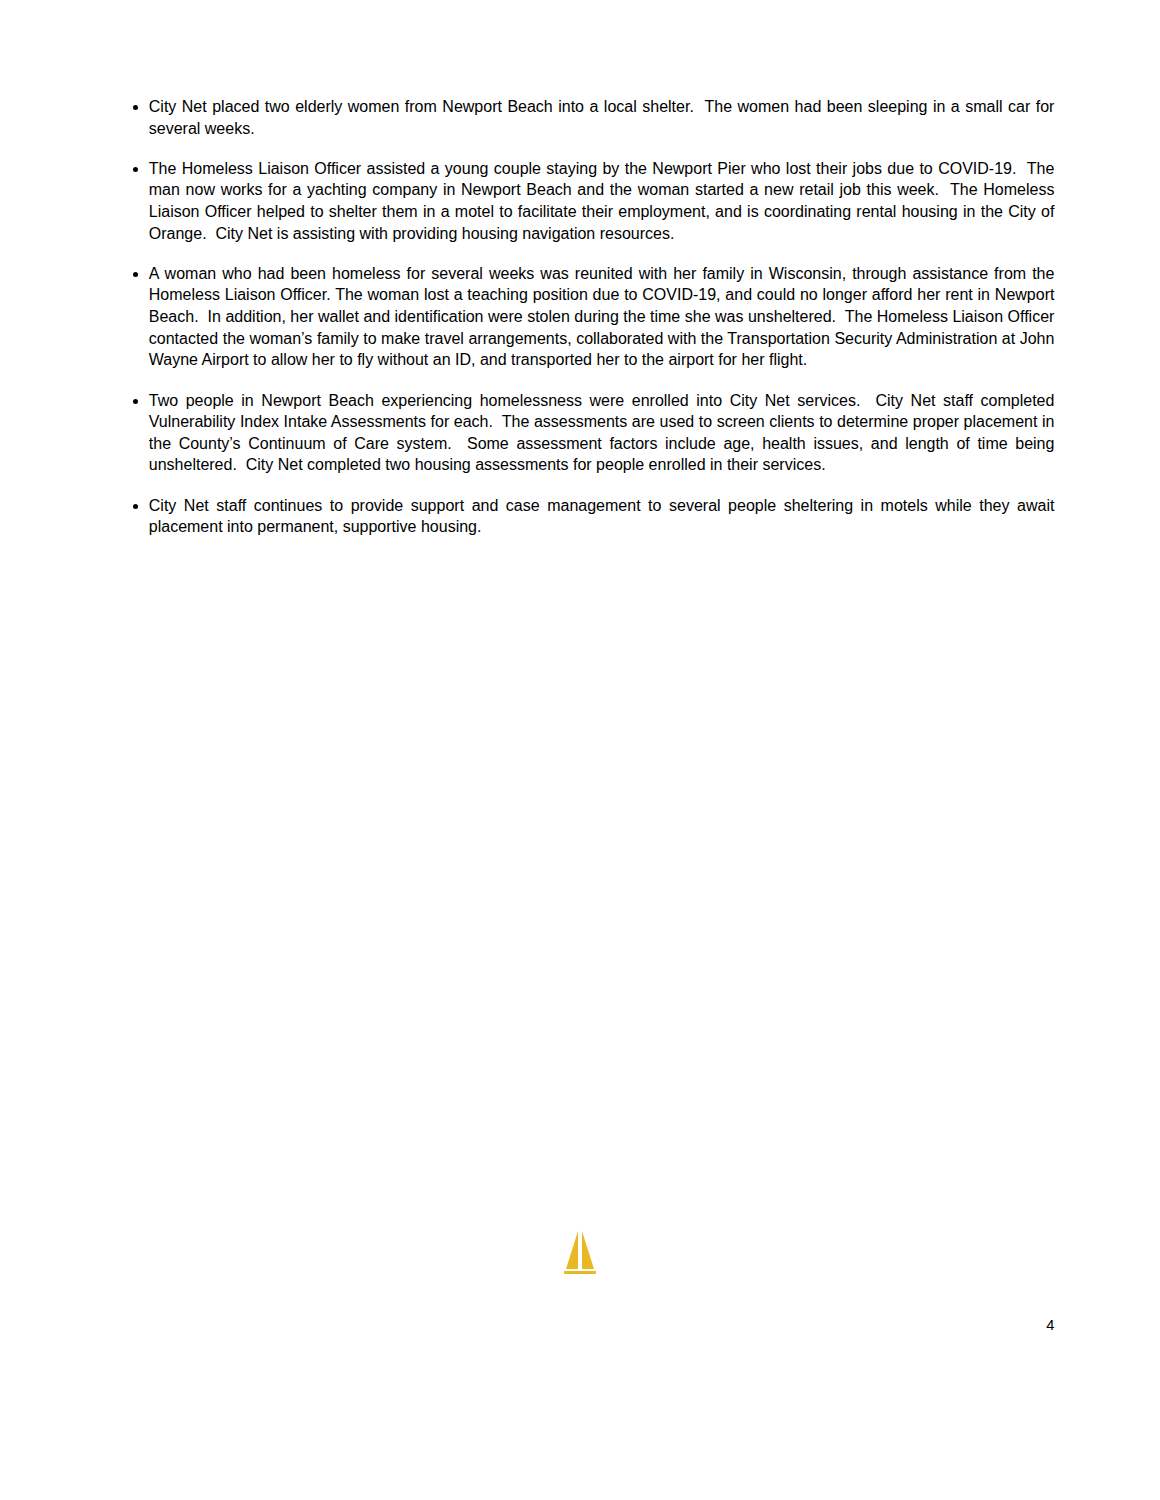City Net placed two elderly women from Newport Beach into a local shelter. The women had been sleeping in a small car for several weeks.
The Homeless Liaison Officer assisted a young couple staying by the Newport Pier who lost their jobs due to COVID-19. The man now works for a yachting company in Newport Beach and the woman started a new retail job this week. The Homeless Liaison Officer helped to shelter them in a motel to facilitate their employment, and is coordinating rental housing in the City of Orange. City Net is assisting with providing housing navigation resources.
A woman who had been homeless for several weeks was reunited with her family in Wisconsin, through assistance from the Homeless Liaison Officer. The woman lost a teaching position due to COVID-19, and could no longer afford her rent in Newport Beach. In addition, her wallet and identification were stolen during the time she was unsheltered. The Homeless Liaison Officer contacted the woman’s family to make travel arrangements, collaborated with the Transportation Security Administration at John Wayne Airport to allow her to fly without an ID, and transported her to the airport for her flight.
Two people in Newport Beach experiencing homelessness were enrolled into City Net services. City Net staff completed Vulnerability Index Intake Assessments for each. The assessments are used to screen clients to determine proper placement in the County’s Continuum of Care system. Some assessment factors include age, health issues, and length of time being unsheltered. City Net completed two housing assessments for people enrolled in their services.
City Net staff continues to provide support and case management to several people sheltering in motels while they await placement into permanent, supportive housing.
4